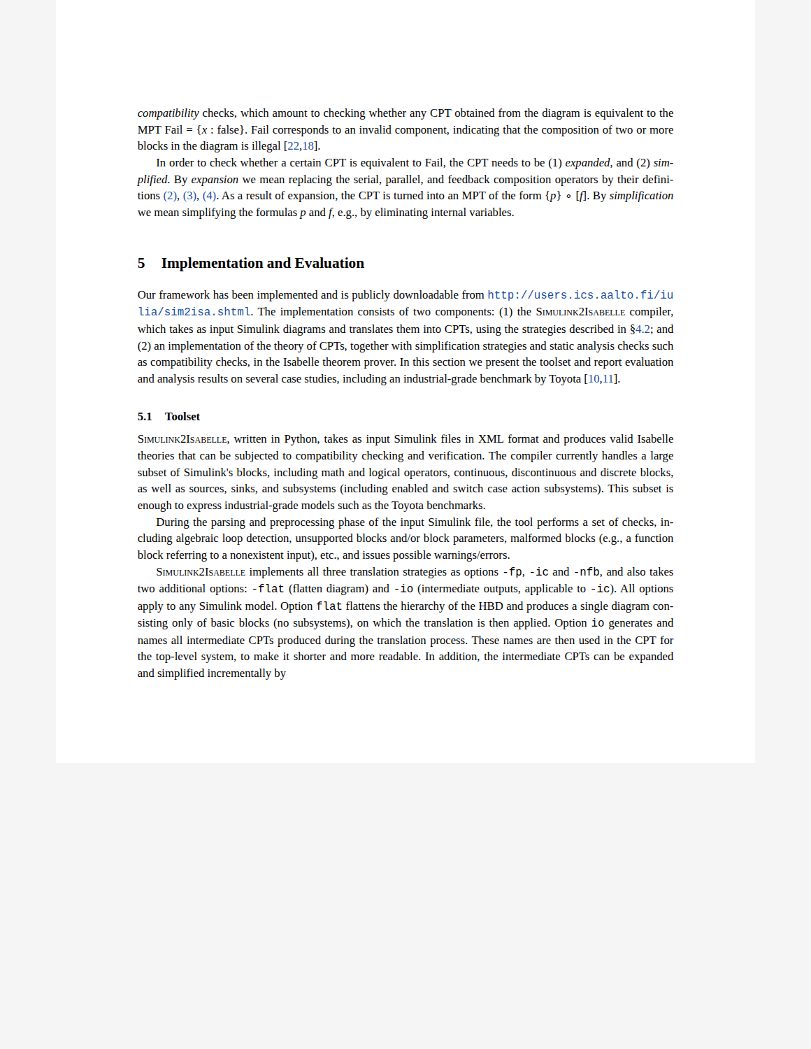compatibility checks, which amount to checking whether any CPT obtained from the diagram is equivalent to the MPT Fail = {x : false}. Fail corresponds to an invalid component, indicating that the composition of two or more blocks in the diagram is illegal [22,18].
In order to check whether a certain CPT is equivalent to Fail, the CPT needs to be (1) expanded, and (2) simplified. By expansion we mean replacing the serial, parallel, and feedback composition operators by their definitions (2), (3), (4). As a result of expansion, the CPT is turned into an MPT of the form {p} ∘ [f]. By simplification we mean simplifying the formulas p and f, e.g., by eliminating internal variables.
5 Implementation and Evaluation
Our framework has been implemented and is publicly downloadable from http://users.ics.aalto.fi/iulia/sim2isa.shtml. The implementation consists of two components: (1) the Simulink2Isabelle compiler, which takes as input Simulink diagrams and translates them into CPTs, using the strategies described in §4.2; and (2) an implementation of the theory of CPTs, together with simplification strategies and static analysis checks such as compatibility checks, in the Isabelle theorem prover. In this section we present the toolset and report evaluation and analysis results on several case studies, including an industrial-grade benchmark by Toyota [10,11].
5.1 Toolset
Simulink2Isabelle, written in Python, takes as input Simulink files in XML format and produces valid Isabelle theories that can be subjected to compatibility checking and verification. The compiler currently handles a large subset of Simulink's blocks, including math and logical operators, continuous, discontinuous and discrete blocks, as well as sources, sinks, and subsystems (including enabled and switch case action subsystems). This subset is enough to express industrial-grade models such as the Toyota benchmarks.
During the parsing and preprocessing phase of the input Simulink file, the tool performs a set of checks, including algebraic loop detection, unsupported blocks and/or block parameters, malformed blocks (e.g., a function block referring to a nonexistent input), etc., and issues possible warnings/errors.
Simulink2Isabelle implements all three translation strategies as options -fp, -ic and -nfb, and also takes two additional options: -flat (flatten diagram) and -io (intermediate outputs, applicable to -ic). All options apply to any Simulink model. Option flat flattens the hierarchy of the HBD and produces a single diagram consisting only of basic blocks (no subsystems), on which the translation is then applied. Option io generates and names all intermediate CPTs produced during the translation process. These names are then used in the CPT for the top-level system, to make it shorter and more readable. In addition, the intermediate CPTs can be expanded and simplified incrementally by